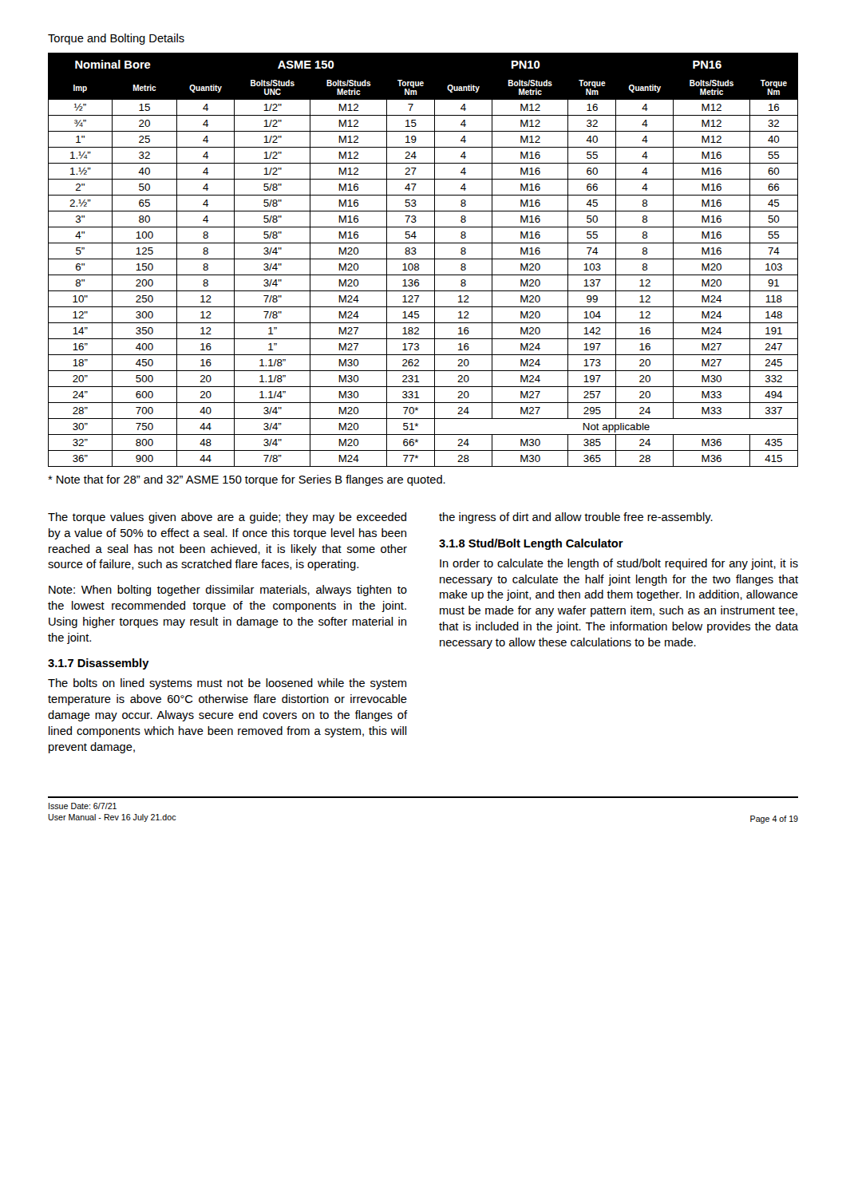Torque and Bolting Details
| Nominal Bore | ASME 150 | PN10 | PN16 |
| --- | --- | --- | --- |
| Imp | Metric | Quantity | Bolts/Studs UNC | Bolts/Studs Metric | Torque Nm | Quantity | Bolts/Studs Metric | Torque Nm | Quantity | Bolts/Studs Metric | Torque Nm |
| ½” | 15 | 4 | 1/2" | M12 | 7 | 4 | M12 | 16 | 4 | M12 | 16 |
| ¾” | 20 | 4 | 1/2" | M12 | 15 | 4 | M12 | 32 | 4 | M12 | 32 |
| 1" | 25 | 4 | 1/2" | M12 | 19 | 4 | M12 | 40 | 4 | M12 | 40 |
| 1.¼” | 32 | 4 | 1/2" | M12 | 24 | 4 | M16 | 55 | 4 | M16 | 55 |
| 1.½” | 40 | 4 | 1/2" | M12 | 27 | 4 | M16 | 60 | 4 | M16 | 60 |
| 2" | 50 | 4 | 5/8" | M16 | 47 | 4 | M16 | 66 | 4 | M16 | 66 |
| 2.½” | 65 | 4 | 5/8" | M16 | 53 | 8 | M16 | 45 | 8 | M16 | 45 |
| 3" | 80 | 4 | 5/8" | M16 | 73 | 8 | M16 | 50 | 8 | M16 | 50 |
| 4" | 100 | 8 | 5/8" | M16 | 54 | 8 | M16 | 55 | 8 | M16 | 55 |
| 5” | 125 | 8 | 3/4" | M20 | 83 | 8 | M16 | 74 | 8 | M16 | 74 |
| 6" | 150 | 8 | 3/4" | M20 | 108 | 8 | M20 | 103 | 8 | M20 | 103 |
| 8" | 200 | 8 | 3/4" | M20 | 136 | 8 | M20 | 137 | 12 | M20 | 91 |
| 10" | 250 | 12 | 7/8" | M24 | 127 | 12 | M20 | 99 | 12 | M24 | 118 |
| 12" | 300 | 12 | 7/8" | M24 | 145 | 12 | M20 | 104 | 12 | M24 | 148 |
| 14” | 350 | 12 | 1” | M27 | 182 | 16 | M20 | 142 | 16 | M24 | 191 |
| 16” | 400 | 16 | 1” | M27 | 173 | 16 | M24 | 197 | 16 | M27 | 247 |
| 18” | 450 | 16 | 1.1/8” | M30 | 262 | 20 | M24 | 173 | 20 | M27 | 245 |
| 20” | 500 | 20 | 1.1/8” | M30 | 231 | 20 | M24 | 197 | 20 | M30 | 332 |
| 24” | 600 | 20 | 1.1/4” | M30 | 331 | 20 | M27 | 257 | 20 | M33 | 494 |
| 28” | 700 | 40 | 3/4" | M20 | 70* | 24 | M27 | 295 | 24 | M33 | 337 |
| 30” | 750 | 44 | 3/4” | M20 | 51* | Not applicable |
| 32” | 800 | 48 | 3/4" | M20 | 66* | 24 | M30 | 385 | 24 | M36 | 435 |
| 36” | 900 | 44 | 7/8” | M24 | 77* | 28 | M30 | 365 | 28 | M36 | 415 |
* Note that for 28” and 32” ASME 150 torque for Series B flanges are quoted.
The torque values given above are a guide; they may be exceeded by a value of 50% to effect a seal. If once this torque level has been reached a seal has not been achieved, it is likely that some other source of failure, such as scratched flare faces, is operating.
Note: When bolting together dissimilar materials, always tighten to the lowest recommended torque of the components in the joint. Using higher torques may result in damage to the softer material in the joint.
3.1.7 Disassembly
The bolts on lined systems must not be loosened while the system temperature is above 60°C otherwise flare distortion or irrevocable damage may occur. Always secure end covers on to the flanges of lined components which have been removed from a system, this will prevent damage,
the ingress of dirt and allow trouble free re-assembly.
3.1.8 Stud/Bolt Length Calculator
In order to calculate the length of stud/bolt required for any joint, it is necessary to calculate the half joint length for the two flanges that make up the joint, and then add them together. In addition, allowance must be made for any wafer pattern item, such as an instrument tee, that is included in the joint. The information below provides the data necessary to allow these calculations to be made.
Issue Date: 6/7/21
User Manual - Rev 16 July 21.doc
Page 4 of 19